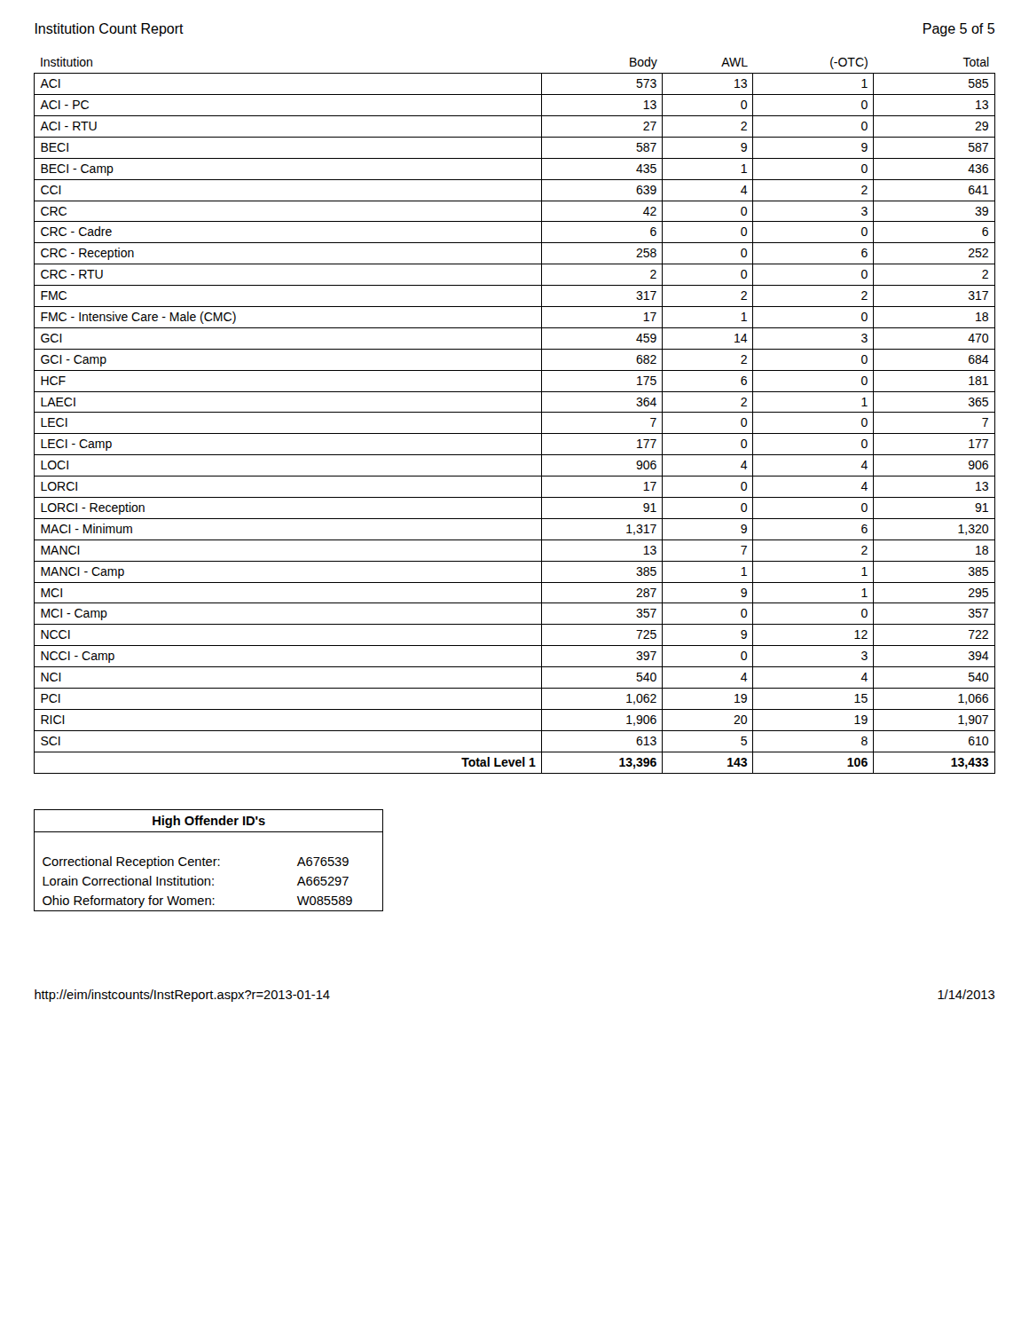Institution Count Report
Page 5 of 5
| Institution | Body | AWL | (-OTC) | Total |
| --- | --- | --- | --- | --- |
| ACI | 573 | 13 | 1 | 585 |
| ACI - PC | 13 | 0 | 0 | 13 |
| ACI - RTU | 27 | 2 | 0 | 29 |
| BECI | 587 | 9 | 9 | 587 |
| BECI - Camp | 435 | 1 | 0 | 436 |
| CCI | 639 | 4 | 2 | 641 |
| CRC | 42 | 0 | 3 | 39 |
| CRC - Cadre | 6 | 0 | 0 | 6 |
| CRC - Reception | 258 | 0 | 6 | 252 |
| CRC - RTU | 2 | 0 | 0 | 2 |
| FMC | 317 | 2 | 2 | 317 |
| FMC - Intensive Care - Male (CMC) | 17 | 1 | 0 | 18 |
| GCI | 459 | 14 | 3 | 470 |
| GCI - Camp | 682 | 2 | 0 | 684 |
| HCF | 175 | 6 | 0 | 181 |
| LAECI | 364 | 2 | 1 | 365 |
| LECI | 7 | 0 | 0 | 7 |
| LECI - Camp | 177 | 0 | 0 | 177 |
| LOCI | 906 | 4 | 4 | 906 |
| LORCI | 17 | 0 | 4 | 13 |
| LORCI - Reception | 91 | 0 | 0 | 91 |
| MACI - Minimum | 1,317 | 9 | 6 | 1,320 |
| MANCI | 13 | 7 | 2 | 18 |
| MANCI - Camp | 385 | 1 | 1 | 385 |
| MCI | 287 | 9 | 1 | 295 |
| MCI - Camp | 357 | 0 | 0 | 357 |
| NCCI | 725 | 9 | 12 | 722 |
| NCCI - Camp | 397 | 0 | 3 | 394 |
| NCI | 540 | 4 | 4 | 540 |
| PCI | 1,062 | 19 | 15 | 1,066 |
| RICI | 1,906 | 20 | 19 | 1,907 |
| SCI | 613 | 5 | 8 | 610 |
| Total Level 1 | 13,396 | 143 | 106 | 13,433 |
| High Offender ID's |
| --- |
| Correctional Reception Center: | A676539 |
| Lorain Correctional Institution: | A665297 |
| Ohio Reformatory for Women: | W085589 |
http://eim/instcounts/InstReport.aspx?r=2013-01-14
1/14/2013